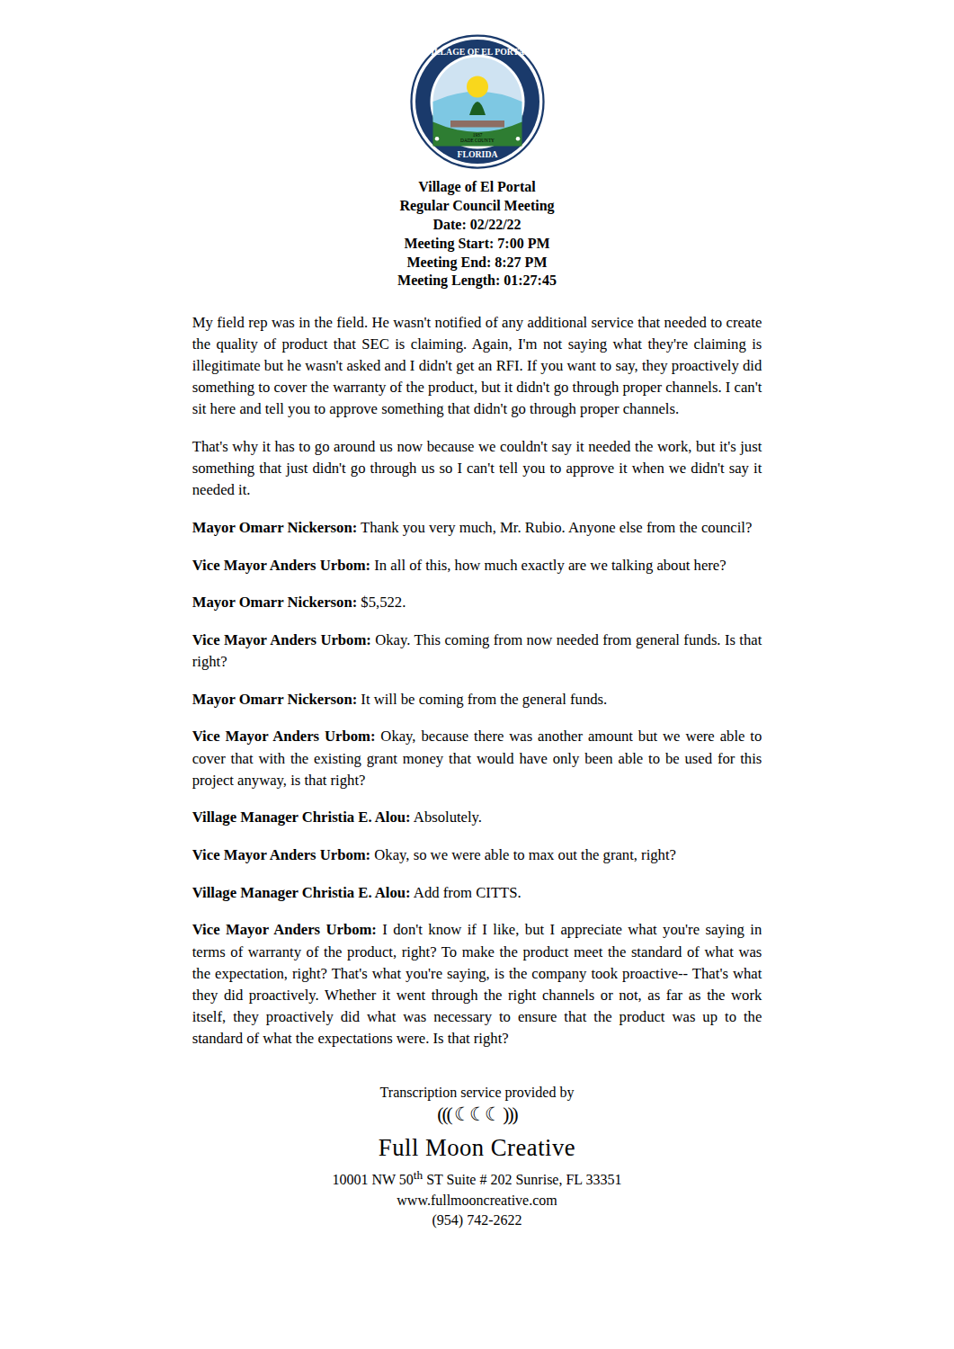VILLAGE OF EL PORTAL FLORIDA 1937 DADE COUNTY
Village of El Portal
Regular Council Meeting
Date: 02/22/22
Meeting Start: 7:00 PM
Meeting End: 8:27 PM
Meeting Length: 01:27:45
My field rep was in the field. He wasn't notified of any additional service that needed to create the quality of product that SEC is claiming. Again, I'm not saying what they're claiming is illegitimate but he wasn't asked and I didn't get an RFI. If you want to say, they proactively did something to cover the warranty of the product, but it didn't go through proper channels. I can't sit here and tell you to approve something that didn't go through proper channels.
That's why it has to go around us now because we couldn't say it needed the work, but it's just something that just didn't go through us so I can't tell you to approve it when we didn't say it needed it.
Mayor Omarr Nickerson: Thank you very much, Mr. Rubio. Anyone else from the council?
Vice Mayor Anders Urbom: In all of this, how much exactly are we talking about here?
Mayor Omarr Nickerson: $5,522.
Vice Mayor Anders Urbom: Okay. This coming from now needed from general funds. Is that right?
Mayor Omarr Nickerson: It will be coming from the general funds.
Vice Mayor Anders Urbom: Okay, because there was another amount but we were able to cover that with the existing grant money that would have only been able to be used for this project anyway, is that right?
Village Manager Christia E. Alou: Absolutely.
Vice Mayor Anders Urbom: Okay, so we were able to max out the grant, right?
Village Manager Christia E. Alou: Add from CITTS.
Vice Mayor Anders Urbom: I don't know if I like, but I appreciate what you're saying in terms of warranty of the product, right? To make the product meet the standard of what was the expectation, right? That's what you're saying, is the company took proactive-- That's what they did proactively. Whether it went through the right channels or not, as far as the work itself, they proactively did what was necessary to ensure that the product was up to the standard of what the expectations were. Is that right?
Transcription service provided by
((( ☾☾☾ )))
Full Moon Creative
10001 NW 50th ST Suite # 202 Sunrise, FL 33351
www.fullmooncreative.com
(954) 742-2622